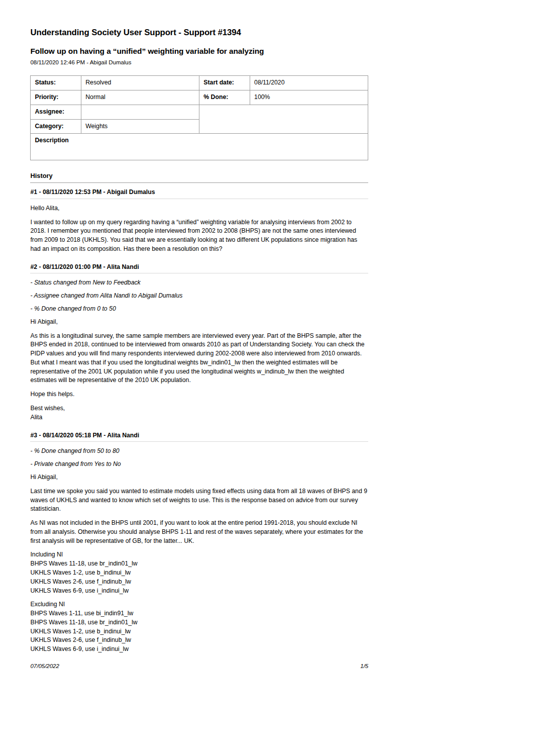Understanding Society User Support - Support #1394
Follow up on having a “unified” weighting variable for analyzing
08/11/2020 12:46 PM - Abigail Dumalus
| Status: | Resolved | Start date: | 08/11/2020 |
| Priority: | Normal | % Done: | 100% |
| Assignee: | | |
| Category: | Weights |
| Description |
History
#1 - 08/11/2020 12:53 PM - Abigail Dumalus
Hello Alita,
I wanted to follow up on my query regarding having a “unified” weighting variable for analysing interviews from 2002 to 2018. I remember you mentioned that people interviewed from 2002 to 2008 (BHPS) are not the same ones interviewed from 2009 to 2018 (UKHLS). You said that we are essentially looking at two different UK populations since migration has had an impact on its composition. Has there been a resolution on this?
#2 - 08/11/2020 01:00 PM - Alita Nandi
- Status changed from New to Feedback
- Assignee changed from Alita Nandi to Abigail Dumalus
- % Done changed from 0 to 50
Hi Abigail,
As this is a longitudinal survey, the same sample members are interviewed every year. Part of the BHPS sample, after the BHPS ended in 2018, continued to be interviewed from onwards 2010 as part of Understanding Society. You can check the PIDP values and you will find many respondents interviewed during 2002-2008 were also interviewed from 2010 onwards. But what I meant was that if you used the longitudinal weights bw_indin01_lw then the weighted estimates will be representative of the 2001 UK population while if you used the longitudinal weights w_indinub_lw then the weighted estimates will be representative of the 2010 UK population.
Hope this helps.
Best wishes,
Alita
#3 - 08/14/2020 05:18 PM - Alita Nandi
- % Done changed from 50 to 80
- Private changed from Yes to No
Hi Abigail,
Last time we spoke you said you wanted to estimate models using fixed effects using data from all 18 waves of BHPS and 9 waves of UKHLS and wanted to know which set of weights to use. This is the response based on advice from our survey statistician.
As NI was not included in the BHPS until 2001, if you want to look at the entire period 1991-2018, you should exclude NI from all analysis. Otherwise you should analyse BHPS 1-11 and rest of the waves separately, where your estimates for the first analysis will be representative of GB, for the latter... UK.
Including NI
BHPS Waves 11-18, use br_indin01_lw
UKHLS Waves 1-2, use b_indinui_lw
UKHLS Waves 2-6, use f_indinub_lw
UKHLS Waves 6-9, use i_indinui_lw
Excluding NI
BHPS Waves 1-11, use bi_indin91_lw
BHPS Waves 11-18, use br_indin01_lw
UKHLS Waves 1-2, use b_indinui_lw
UKHLS Waves 2-6, use f_indinub_lw
UKHLS Waves 6-9, use i_indinui_lw
07/05/2022 1/5